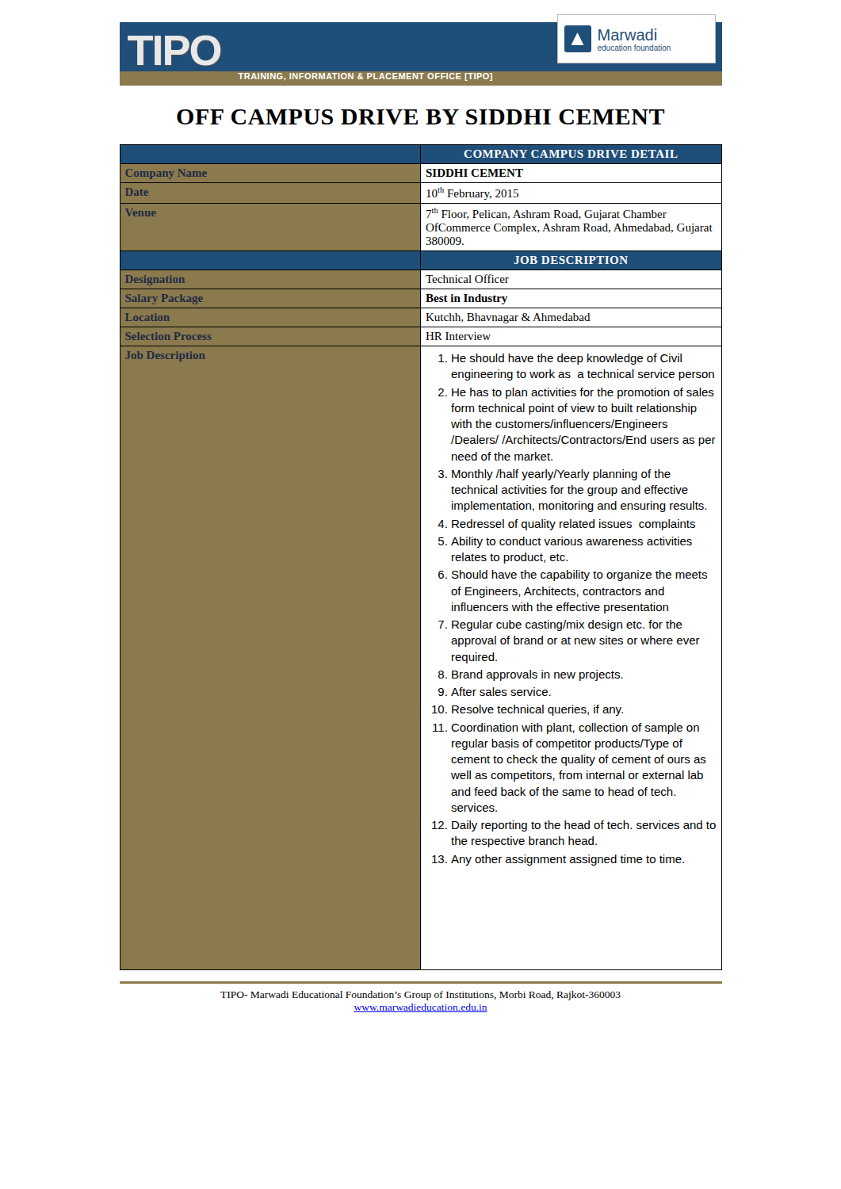TIPO
TRAINING, INFORMATION & PLACEMENT OFFICE [TIPO]
Marwadi
education foundation
OFF CAMPUS DRIVE BY SIDDHI CEMENT
| | COMPANY CAMPUS DRIVE DETAIL |
| Company Name | SIDDHI CEMENT |
| Date | 10 th February, 2015 |
| Venue | 7 th Floor, Pelican, Ashram Road, Gujarat Chamber OfCommerce Complex, Ashram Road, Ahmedabad, Gujarat 380009. |
| | JOB DESCRIPTION |
| Designation | Technical Officer |
| Salary Package | Best in Industry |
| Location | Kutchh, Bhavnagar & Ahmedabad |
| Selection Process | HR Interview |
| Job Description | He should have the deep knowledge of Civil engineering to work as a technical service person He has to plan activities for the promotion of sales form technical point of view to built relationship with the customers/influencers/Engineers /Dealers/ /Architects/Contractors/End users as per need of the market. Monthly /half yearly/Yearly planning of the technical activities for the group and effective implementation, monitoring and ensuring results. Redressel of quality related issues complaints Ability to conduct various awareness activities relates to product, etc. Should have the capability to organize the meets of Engineers, Architects, contractors and influencers with the effective presentation Regular cube casting/mix design etc. for the approval of brand or at new sites or where ever required. Brand approvals in new projects. After sales service. Resolve technical queries, if any. Coordination with plant, collection of sample on regular basis of competitor products/Type of cement to check the quality of cement of ours as well as competitors, from internal or external lab and feed back of the same to head of tech. services. Daily reporting to the head of tech. services and to the respective branch head. Any other assignment assigned time to time. |
TIPO- Marwadi Educational Foundation’s Group of Institutions, Morbi Road, Rajkot-360003
www.marwadieducation.edu.in